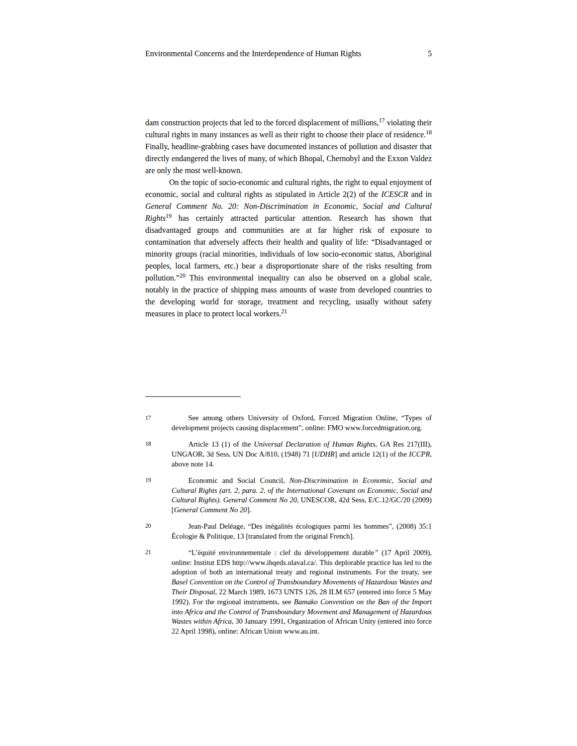Environmental Concerns and the Interdependence of Human Rights
5
dam construction projects that led to the forced displacement of millions,17 violating their cultural rights in many instances as well as their right to choose their place of residence.18 Finally, headline-grabbing cases have documented instances of pollution and disaster that directly endangered the lives of many, of which Bhopal, Chernobyl and the Exxon Valdez are only the most well-known.
On the topic of socio-economic and cultural rights, the right to equal enjoyment of economic, social and cultural rights as stipulated in Article 2(2) of the ICESCR and in General Comment No. 20: Non-Discrimination in Economic, Social and Cultural Rights19 has certainly attracted particular attention. Research has shown that disadvantaged groups and communities are at far higher risk of exposure to contamination that adversely affects their health and quality of life: “Disadvantaged or minority groups (racial minorities, individuals of low socio-economic status, Aboriginal peoples, local farmers, etc.) bear a disproportionate share of the risks resulting from pollution.”20 This environmental inequality can also be observed on a global scale, notably in the practice of shipping mass amounts of waste from developed countries to the developing world for storage, treatment and recycling, usually without safety measures in place to protect local workers.21
17
See among others University of Oxford, Forced Migration Online, “Types of development projects causing displacement”, online: FMO www.forcedmigration.org.
18
Article 13 (1) of the Universal Declaration of Human Rights, GA Res 217(III), UNGAOR, 3d Sess, UN Doc A/810, (1948) 71 [UDHR] and article 12(1) of the ICCPR, above note 14.
19
Economic and Social Council, Non-Discrimination in Economic, Social and Cultural Rights (art. 2, para. 2, of the International Covenant on Economic, Social and Cultural Rights). General Comment No 20, UNESCOR, 42d Sess, E/C.12/GC/20 (2009) [General Comment No 20].
20
Jean-Paul Deléage, “Des inégalités écologiques parmi les hommes”, (2008) 35:1 Écologie & Politique, 13 [translated from the original French].
21
“L’équité environnementale : clef du développement durable” (17 April 2009), online: Institut EDS http://www.ihqeds.ulaval.ca/. This deplorable practice has led to the adoption of both an international treaty and regional instruments. For the treaty, see Basel Convention on the Control of Transboundary Movements of Hazardous Wastes and Their Disposal, 22 March 1989, 1673 UNTS 126, 28 ILM 657 (entered into force 5 May 1992). For the regional instruments, see Bamako Convention on the Ban of the Import into Africa and the Control of Transboundary Movement and Management of Hazardous Wastes within Africa, 30 January 1991, Organization of African Unity (entered into force 22 April 1998), online: African Union www.au.int.